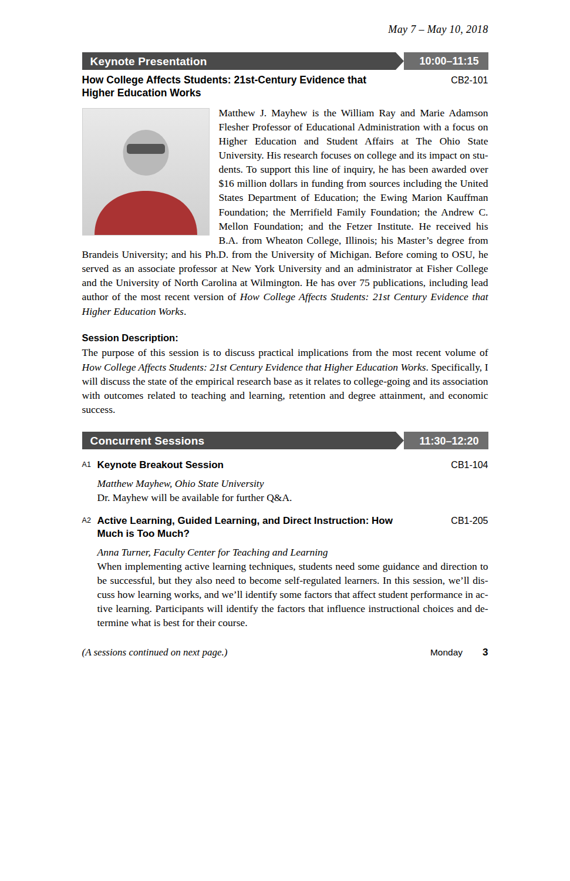May 7 – May 10, 2018
Keynote Presentation
10:00–11:15
How College Affects Students: 21st-Century Evidence that Higher Education Works
CB2-101
Matthew J. Mayhew is the William Ray and Marie Adamson Flesher Professor of Educational Administration with a focus on Higher Education and Student Affairs at The Ohio State University. His research focuses on college and its impact on students. To support this line of inquiry, he has been awarded over $16 million dollars in funding from sources including the United States Department of Education; the Ewing Marion Kauffman Foundation; the Merrifield Family Foundation; the Andrew C. Mellon Foundation; and the Fetzer Institute. He received his B.A. from Wheaton College, Illinois; his Master’s degree from Brandeis University; and his Ph.D. from the University of Michigan. Before coming to OSU, he served as an associate professor at New York University and an administrator at Fisher College and the University of North Carolina at Wilmington. He has over 75 publications, including lead author of the most recent version of How College Affects Students: 21st Century Evidence that Higher Education Works.
Session Description:
The purpose of this session is to discuss practical implications from the most recent volume of How College Affects Students: 21st Century Evidence that Higher Education Works. Specifically, I will discuss the state of the empirical research base as it relates to college-going and its association with outcomes related to teaching and learning, retention and degree attainment, and economic success.
Concurrent Sessions
11:30–12:20
A1
Keynote Breakout Session CB1-104
Matthew Mayhew, Ohio State University
Dr. Mayhew will be available for further Q&A.
A2
Active Learning, Guided Learning, and Direct Instruction: How Much is Too Much?CB1-205
Anna Turner, Faculty Center for Teaching and Learning
When implementing active learning techniques, students need some guidance and direction to be successful, but they also need to become self-regulated learners. In this session, we’ll discuss how learning works, and we’ll identify some factors that affect student performance in active learning. Participants will identify the factors that influence instructional choices and determine what is best for their course.
(A sessions continued on next page.)
Monday 3